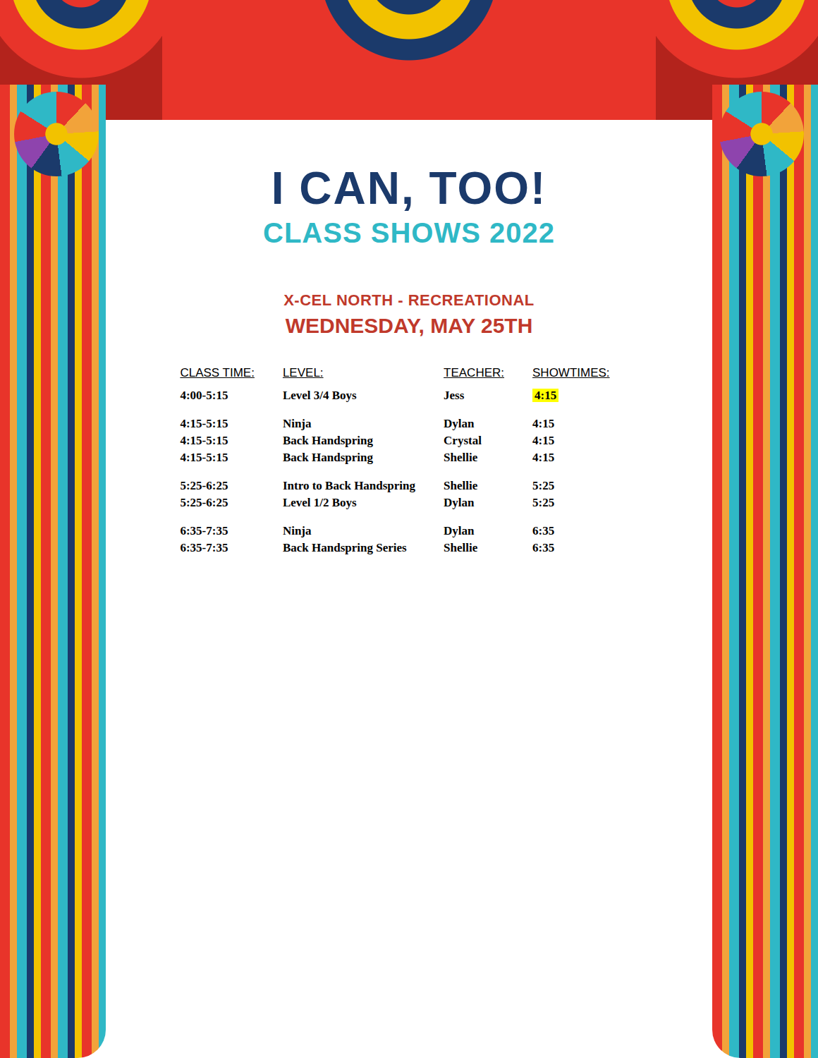I Can, Too!
Class Shows 2022
X-CEL NORTH - RECREATIONAL
Wednesday, May 25th
| CLASS TIME: | LEVEL: | TEACHER: | SHOWTIMES: |
| --- | --- | --- | --- |
| 4:00-5:15 | Level 3/4 Boys | Jess | 4:15 |
| 4:15-5:15 | Ninja | Dylan | 4:15 |
| 4:15-5:15 | Back Handspring | Crystal | 4:15 |
| 4:15-5:15 | Back Handspring | Shellie | 4:15 |
| 5:25-6:25 | Intro to Back Handspring | Shellie | 5:25 |
| 5:25-6:25 | Level 1/2 Boys | Dylan | 5:25 |
| 6:35-7:35 | Ninja | Dylan | 6:35 |
| 6:35-7:35 | Back Handspring Series | Shellie | 6:35 |